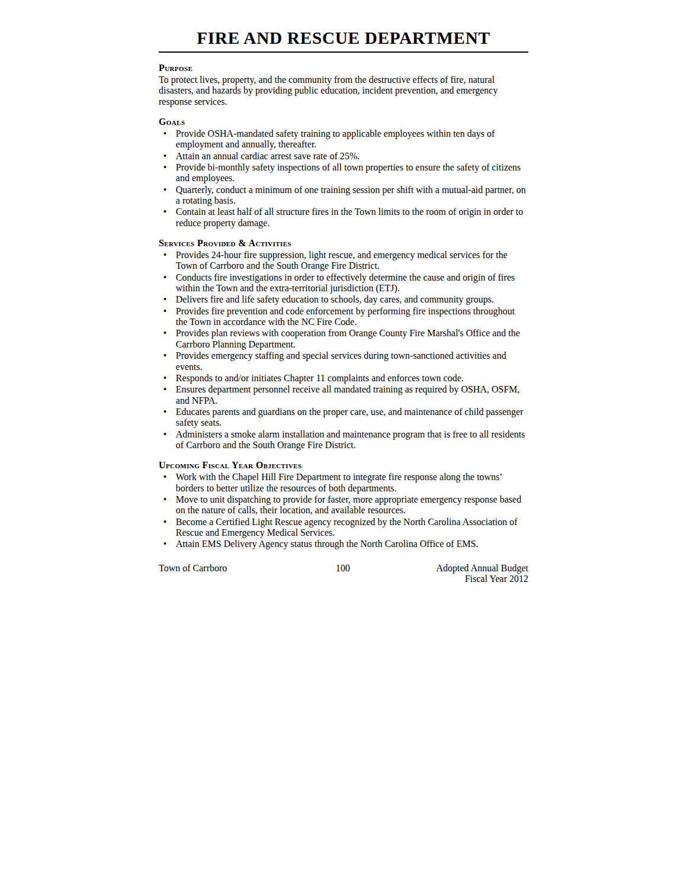FIRE AND RESCUE DEPARTMENT
Purpose
To protect lives, property, and the community from the destructive effects of fire, natural disasters, and hazards by providing public education, incident prevention, and emergency response services.
Goals
Provide OSHA-mandated safety training to applicable employees within ten days of employment and annually, thereafter.
Attain an annual cardiac arrest save rate of 25%.
Provide bi-monthly safety inspections of all town properties to ensure the safety of citizens and employees.
Quarterly, conduct a minimum of one training session per shift with a mutual-aid partner, on a rotating basis.
Contain at least half of all structure fires in the Town limits to the room of origin in order to reduce property damage.
Services Provided & Activities
Provides 24-hour fire suppression, light rescue, and emergency medical services for the Town of Carrboro and the South Orange Fire District.
Conducts fire investigations in order to effectively determine the cause and origin of fires within the Town and the extra-territorial jurisdiction (ETJ).
Delivers fire and life safety education to schools, day cares, and community groups.
Provides fire prevention and code enforcement by performing fire inspections throughout the Town in accordance with the NC Fire Code.
Provides plan reviews with cooperation from Orange County Fire Marshal's Office and the Carrboro Planning Department.
Provides emergency staffing and special services during town-sanctioned activities and events.
Responds to and/or initiates Chapter 11 complaints and enforces town code.
Ensures department personnel receive all mandated training as required by OSHA, OSFM, and NFPA.
Educates parents and guardians on the proper care, use, and maintenance of child passenger safety seats.
Administers a smoke alarm installation and maintenance program that is free to all residents of Carrboro and the South Orange Fire District.
Upcoming Fiscal Year Objectives
Work with the Chapel Hill Fire Department to integrate fire response along the towns’ borders to better utilize the resources of both departments.
Move to unit dispatching to provide for faster, more appropriate emergency response based on the nature of calls, their location, and available resources.
Become a Certified Light Rescue agency recognized by the North Carolina Association of Rescue and Emergency Medical Services.
Attain EMS Delivery Agency status through the North Carolina Office of EMS.
Town of Carrboro
100
Adopted Annual Budget Fiscal Year 2012